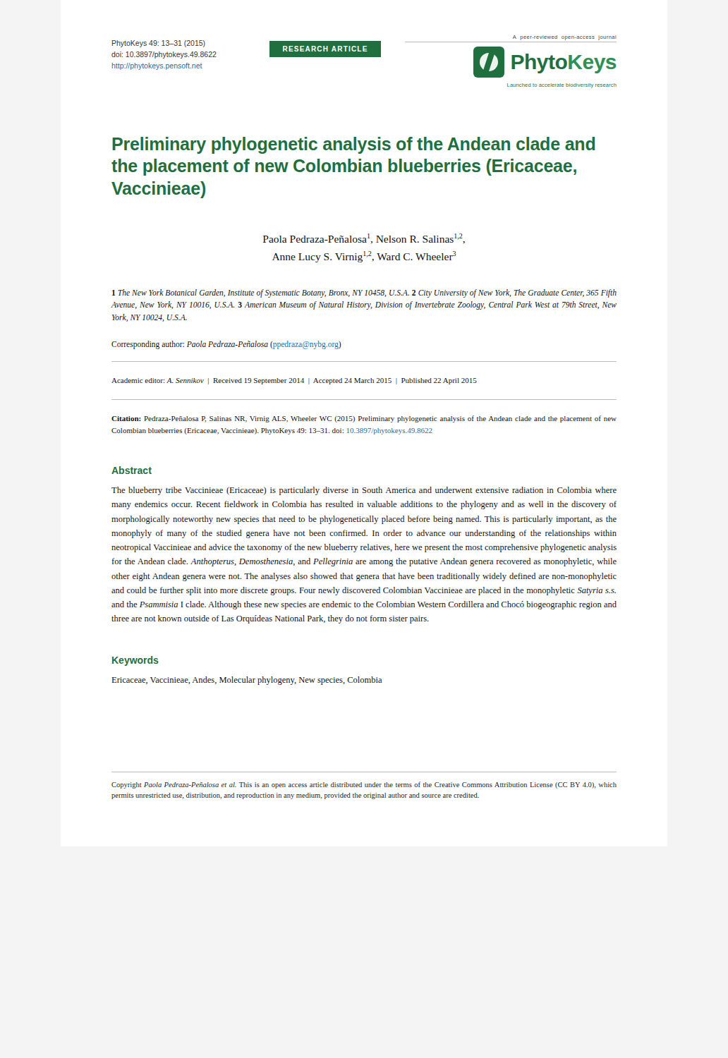PhytoKeys 49: 13–31 (2015)
doi: 10.3897/phytokeys.49.8622
http://phytokeys.pensoft.net
Research Article
A peer-reviewed open-access journal
PhytoKeys
Launched to accelerate biodiversity research
Preliminary phylogenetic analysis of the Andean clade and the placement of new Colombian blueberries (Ericaceae, Vaccinieae)
Paola Pedraza-Peñalosa1, Nelson R. Salinas1,2,
Anne Lucy S. Virnig1,2, Ward C. Wheeler3
1 The New York Botanical Garden, Institute of Systematic Botany, Bronx, NY 10458, U.S.A. 2 City University of New York, The Graduate Center, 365 Fifth Avenue, New York, NY 10016, U.S.A. 3 American Museum of Natural History, Division of Invertebrate Zoology, Central Park West at 79th Street, New York, NY 10024, U.S.A.
Corresponding author: Paola Pedraza-Peñalosa (ppedraza@nybg.org)
Academic editor: A. Sennikov | Received 19 September 2014 | Accepted 24 March 2015 | Published 22 April 2015
Citation: Pedraza-Peñalosa P, Salinas NR, Virnig ALS, Wheeler WC (2015) Preliminary phylogenetic analysis of the Andean clade and the placement of new Colombian blueberries (Ericaceae, Vaccinieae). PhytoKeys 49: 13–31. doi: 10.3897/phytokeys.49.8622
Abstract
The blueberry tribe Vaccinieae (Ericaceae) is particularly diverse in South America and underwent extensive radiation in Colombia where many endemics occur. Recent fieldwork in Colombia has resulted in valuable additions to the phylogeny and as well in the discovery of morphologically noteworthy new species that need to be phylogenetically placed before being named. This is particularly important, as the monophyly of many of the studied genera have not been confirmed. In order to advance our understanding of the relationships within neotropical Vaccinieae and advice the taxonomy of the new blueberry relatives, here we present the most comprehensive phylogenetic analysis for the Andean clade. Anthopterus, Demosthenesia, and Pellegrinia are among the putative Andean genera recovered as monophyletic, while other eight Andean genera were not. The analyses also showed that genera that have been traditionally widely defined are non-monophyletic and could be further split into more discrete groups. Four newly discovered Colombian Vaccinieae are placed in the monophyletic Satyria s.s. and the Psammisia I clade. Although these new species are endemic to the Colombian Western Cordillera and Chocó biogeographic region and three are not known outside of Las Orquídeas National Park, they do not form sister pairs.
Keywords
Ericaceae, Vaccinieae, Andes, Molecular phylogeny, New species, Colombia
Copyright Paola Pedraza-Peñalosa et al. This is an open access article distributed under the terms of the Creative Commons Attribution License (CC BY 4.0), which permits unrestricted use, distribution, and reproduction in any medium, provided the original author and source are credited.